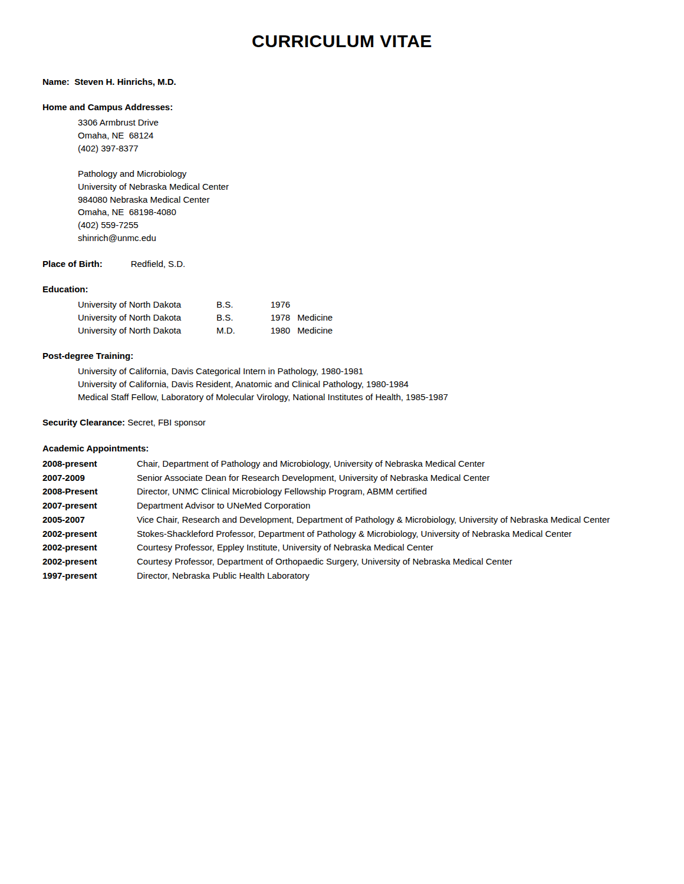CURRICULUM VITAE
Name: Steven H. Hinrichs, M.D.
Home and Campus Addresses:
3306 Armbrust Drive
Omaha, NE 68124
(402) 397-8377
Pathology and Microbiology
University of Nebraska Medical Center
984080 Nebraska Medical Center
Omaha, NE 68198-4080
(402) 559-7255
shinrich@unmc.edu
Place of Birth: Redfield, S.D.
Education:
| University of North Dakota | B.S. | 1976 | |
| University of North Dakota | B.S. | 1978 | Medicine |
| University of North Dakota | M.D. | 1980 | Medicine |
Post-degree Training:
University of California, Davis Categorical Intern in Pathology, 1980-1981
University of California, Davis Resident, Anatomic and Clinical Pathology, 1980-1984
Medical Staff Fellow, Laboratory of Molecular Virology, National Institutes of Health, 1985-1987
Security Clearance: Secret, FBI sponsor
Academic Appointments:
| 2008-present | Chair, Department of Pathology and Microbiology, University of Nebraska Medical Center |
| 2007-2009 | Senior Associate Dean for Research Development, University of Nebraska Medical Center |
| 2008-Present | Director, UNMC Clinical Microbiology Fellowship Program, ABMM certified |
| 2007-present | Department Advisor to UNeMed Corporation |
| 2005-2007 | Vice Chair, Research and Development, Department of Pathology & Microbiology, University of Nebraska Medical Center |
| 2002-present | Stokes-Shackleford Professor, Department of Pathology & Microbiology, University of Nebraska Medical Center |
| 2002-present | Courtesy Professor, Eppley Institute, University of Nebraska Medical Center |
| 2002-present | Courtesy Professor, Department of Orthopaedic Surgery, University of Nebraska Medical Center |
| 1997-present | Director, Nebraska Public Health Laboratory |